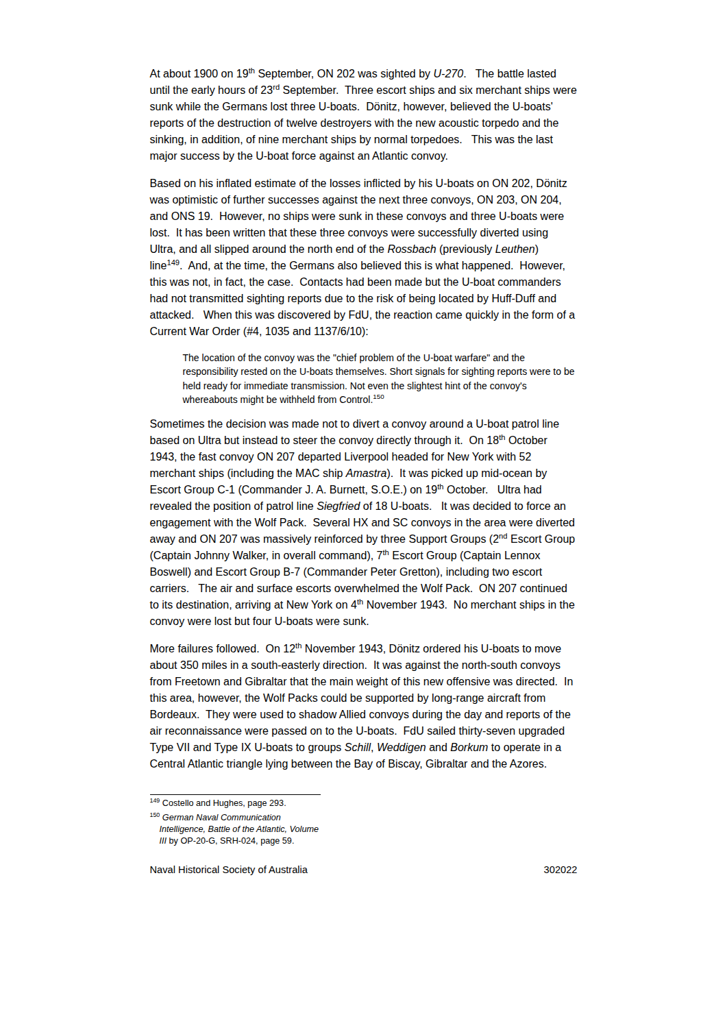At about 1900 on 19th September, ON 202 was sighted by U-270. The battle lasted until the early hours of 23rd September. Three escort ships and six merchant ships were sunk while the Germans lost three U-boats. Dönitz, however, believed the U-boats' reports of the destruction of twelve destroyers with the new acoustic torpedo and the sinking, in addition, of nine merchant ships by normal torpedoes. This was the last major success by the U-boat force against an Atlantic convoy.
Based on his inflated estimate of the losses inflicted by his U-boats on ON 202, Dönitz was optimistic of further successes against the next three convoys, ON 203, ON 204, and ONS 19. However, no ships were sunk in these convoys and three U-boats were lost. It has been written that these three convoys were successfully diverted using Ultra, and all slipped around the north end of the Rossbach (previously Leuthen) line149. And, at the time, the Germans also believed this is what happened. However, this was not, in fact, the case. Contacts had been made but the U-boat commanders had not transmitted sighting reports due to the risk of being located by Huff-Duff and attacked. When this was discovered by FdU, the reaction came quickly in the form of a Current War Order (#4, 1035 and 1137/6/10):
The location of the convoy was the "chief problem of the U-boat warfare" and the responsibility rested on the U-boats themselves. Short signals for sighting reports were to be held ready for immediate transmission. Not even the slightest hint of the convoy's whereabouts might be withheld from Control.150
Sometimes the decision was made not to divert a convoy around a U-boat patrol line based on Ultra but instead to steer the convoy directly through it. On 18th October 1943, the fast convoy ON 207 departed Liverpool headed for New York with 52 merchant ships (including the MAC ship Amastra). It was picked up mid-ocean by Escort Group C-1 (Commander J. A. Burnett, S.O.E.) on 19th October. Ultra had revealed the position of patrol line Siegfried of 18 U-boats. It was decided to force an engagement with the Wolf Pack. Several HX and SC convoys in the area were diverted away and ON 207 was massively reinforced by three Support Groups (2nd Escort Group (Captain Johnny Walker, in overall command), 7th Escort Group (Captain Lennox Boswell) and Escort Group B-7 (Commander Peter Gretton), including two escort carriers. The air and surface escorts overwhelmed the Wolf Pack. ON 207 continued to its destination, arriving at New York on 4th November 1943. No merchant ships in the convoy were lost but four U-boats were sunk.
More failures followed. On 12th November 1943, Dönitz ordered his U-boats to move about 350 miles in a south-easterly direction. It was against the north-south convoys from Freetown and Gibraltar that the main weight of this new offensive was directed. In this area, however, the Wolf Packs could be supported by long-range aircraft from Bordeaux. They were used to shadow Allied convoys during the day and reports of the air reconnaissance were passed on to the U-boats. FdU sailed thirty-seven upgraded Type VII and Type IX U-boats to groups Schill, Weddigen and Borkum to operate in a Central Atlantic triangle lying between the Bay of Biscay, Gibraltar and the Azores.
149 Costello and Hughes, page 293.
150 German Naval Communication Intelligence, Battle of the Atlantic, Volume III by OP-20-G, SRH-024, page 59.
Naval Historical Society of Australia 30 2022